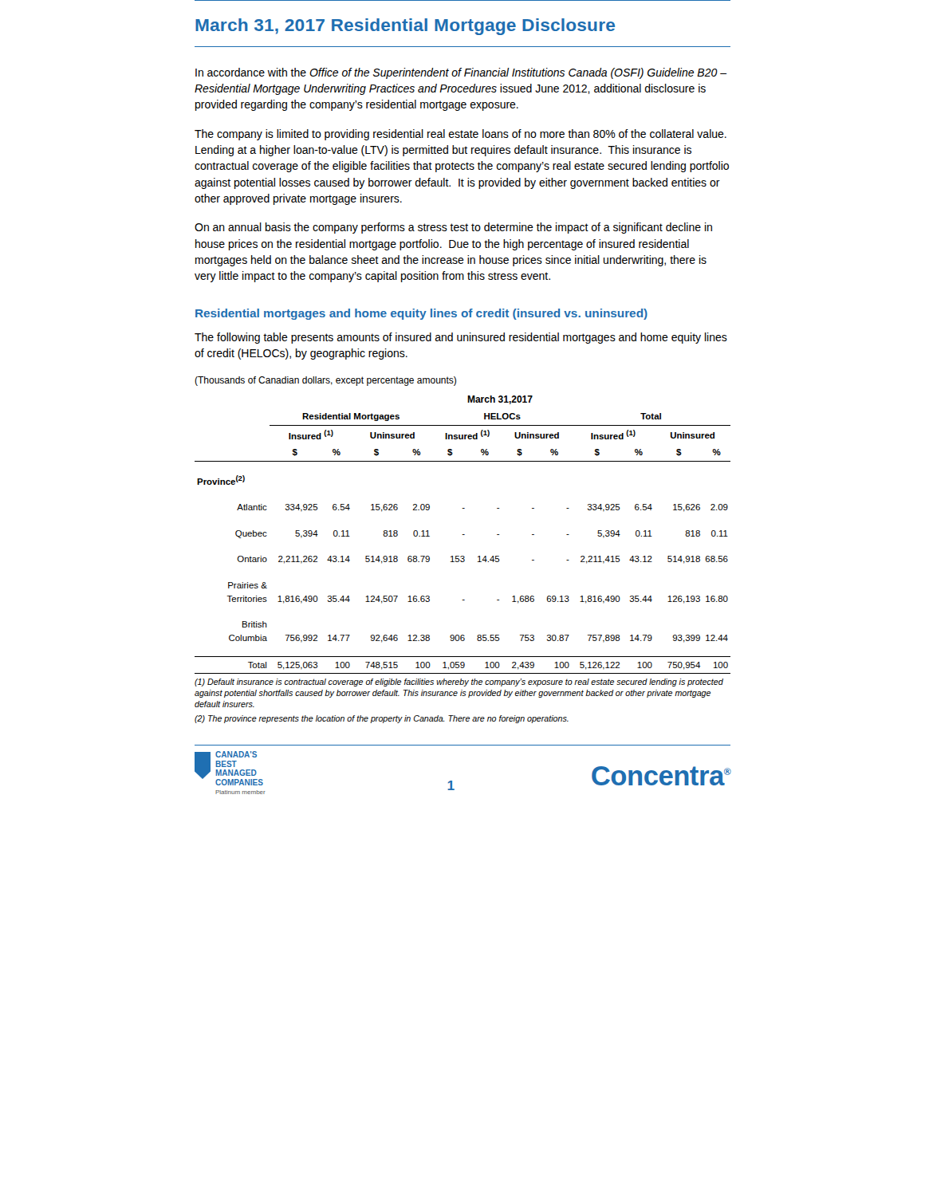March 31, 2017 Residential Mortgage Disclosure
In accordance with the Office of the Superintendent of Financial Institutions Canada (OSFI) Guideline B20 – Residential Mortgage Underwriting Practices and Procedures issued June 2012, additional disclosure is provided regarding the company’s residential mortgage exposure.
The company is limited to providing residential real estate loans of no more than 80% of the collateral value. Lending at a higher loan-to-value (LTV) is permitted but requires default insurance. This insurance is contractual coverage of the eligible facilities that protects the company’s real estate secured lending portfolio against potential losses caused by borrower default. It is provided by either government backed entities or other approved private mortgage insurers.
On an annual basis the company performs a stress test to determine the impact of a significant decline in house prices on the residential mortgage portfolio. Due to the high percentage of insured residential mortgages held on the balance sheet and the increase in house prices since initial underwriting, there is very little impact to the company’s capital position from this stress event.
Residential mortgages and home equity lines of credit (insured vs. uninsured)
The following table presents amounts of insured and uninsured residential mortgages and home equity lines of credit (HELOCs), by geographic regions.
(Thousands of Canadian dollars, except percentage amounts)
| | March 31,2017 |
| | Residential Mortgages | HELOCs | Total |
| | Insured (1) | Uninsured | Insured (1) | Uninsured | Insured (1) | Uninsured |
| | $ | % | $ | % | $ | % | $ | % | $ | % | $ | % |
| Province (2) | |
| Atlantic | 334,925 | 6.54 | 15,626 | 2.09 | - | - | - | - | 334,925 | 6.54 | 15,626 | 2.09 |
| Quebec | 5,394 | 0.11 | 818 | 0.11 | - | - | - | - | 5,394 | 0.11 | 818 | 0.11 |
| Ontario | 2,211,262 | 43.14 | 514,918 | 68.79 | 153 | 14.45 | - | - | 2,211,415 | 43.12 | 514,918 | 68.56 |
| Prairies & Territories | 1,816,490 | 35.44 | 124,507 | 16.63 | - | - | 1,686 | 69.13 | 1,816,490 | 35.44 | 126,193 | 16.80 |
| British Columbia | 756,992 | 14.77 | 92,646 | 12.38 | 906 | 85.55 | 753 | 30.87 | 757,898 | 14.79 | 93,399 | 12.44 |
| Total | 5,125,063 | 100 | 748,515 | 100 | 1,059 | 100 | 2,439 | 100 | 5,126,122 | 100 | 750,954 | 100 |
(1) Default insurance is contractual coverage of eligible facilities whereby the company’s exposure to real estate secured lending is protected against potential shortfalls caused by borrower default. This insurance is provided by either government backed or other private mortgage default insurers.
(2) The province represents the location of the property in Canada. There are no foreign operations.
Canada's
Best
Managed
Companies
Platinum member
1
Concentra®